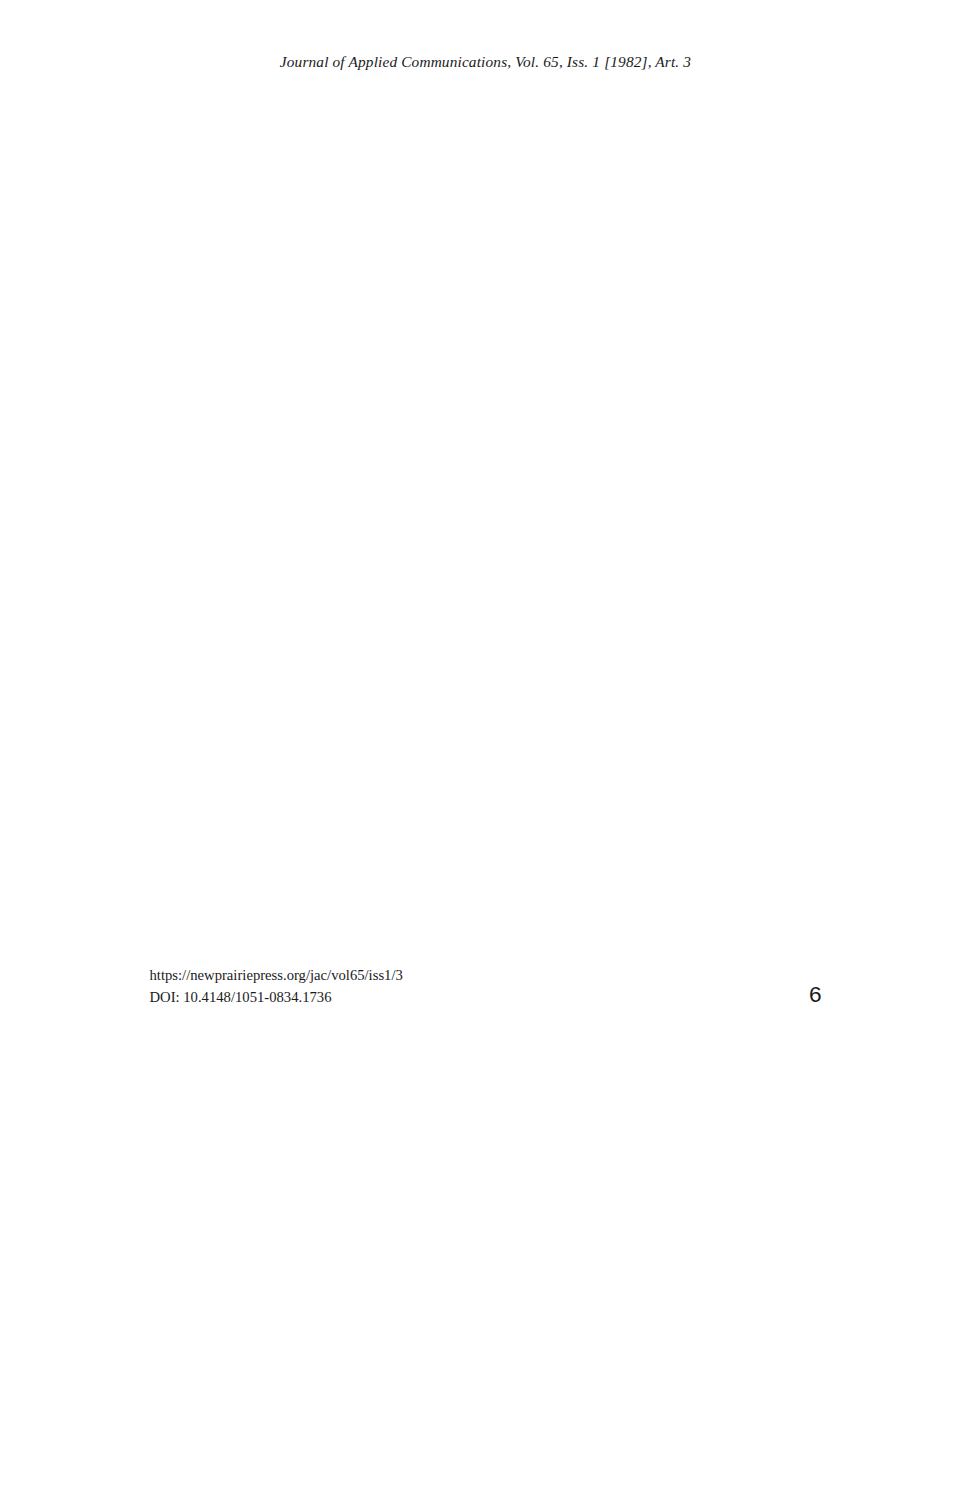Journal of Applied Communications, Vol. 65, Iss. 1 [1982], Art. 3
https://newprairiepress.org/jac/vol65/iss1/3
DOI: 10.4148/1051-0834.1736
6